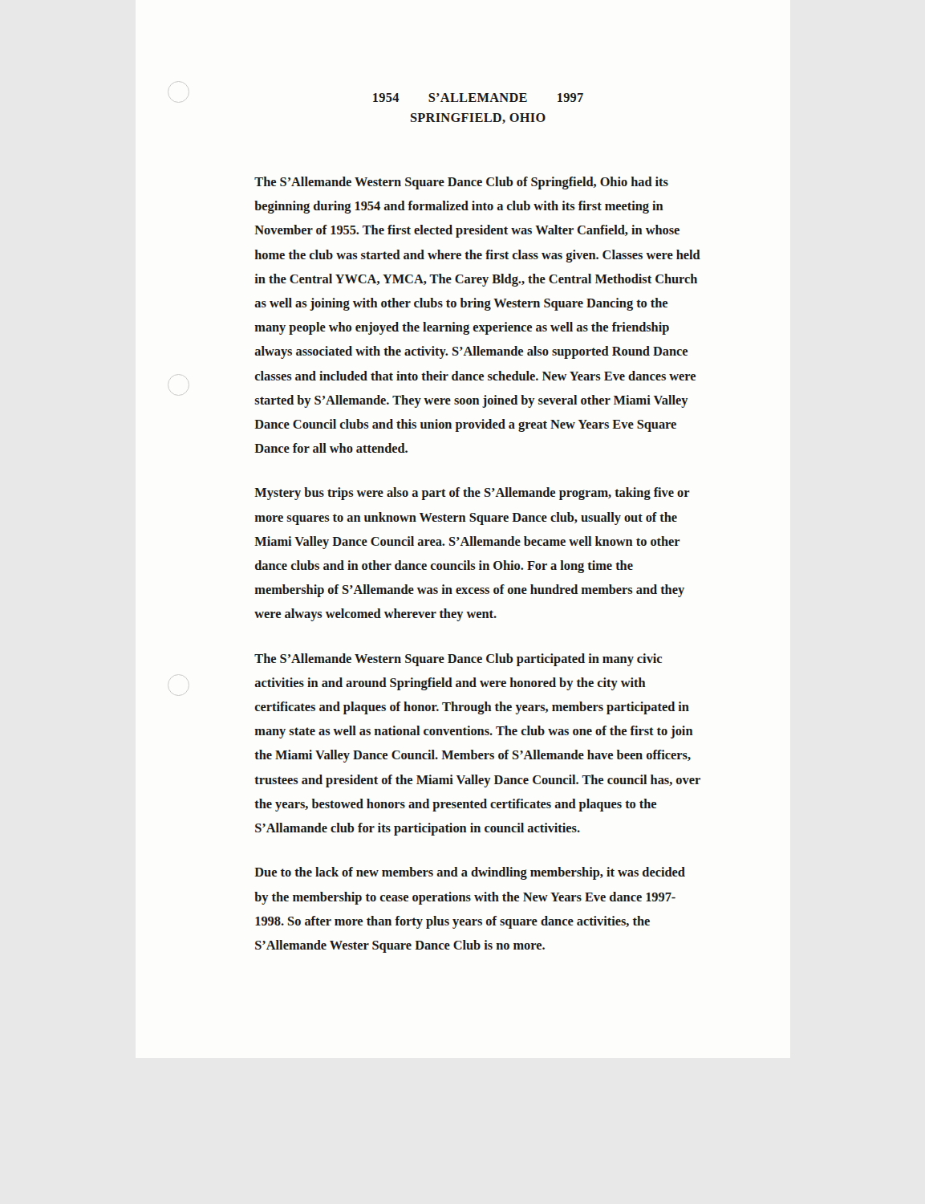1954 S’ALLEMANDE 1997
SPRINGFIELD, OHIO
The S’Allemande Western Square Dance Club of Springfield, Ohio had its beginning during 1954 and formalized into a club with its first meeting in November of 1955. The first elected president was Walter Canfield, in whose home the club was started and where the first class was given. Classes were held in the Central YWCA, YMCA, The Carey Bldg., the Central Methodist Church as well as joining with other clubs to bring Western Square Dancing to the many people who enjoyed the learning experience as well as the friendship always associated with the activity. S’Allemande also supported Round Dance classes and included that into their dance schedule. New Years Eve dances were started by S’Allemande. They were soon joined by several other Miami Valley Dance Council clubs and this union provided a great New Years Eve Square Dance for all who attended.
Mystery bus trips were also a part of the S’Allemande program, taking five or more squares to an unknown Western Square Dance club, usually out of the Miami Valley Dance Council area. S’Allemande became well known to other dance clubs and in other dance councils in Ohio. For a long time the membership of S’Allemande was in excess of one hundred members and they were always welcomed wherever they went.
The S’Allemande Western Square Dance Club participated in many civic activities in and around Springfield and were honored by the city with certificates and plaques of honor. Through the years, members participated in many state as well as national conventions. The club was one of the first to join the Miami Valley Dance Council. Members of S’Allemande have been officers, trustees and president of the Miami Valley Dance Council. The council has, over the years, bestowed honors and presented certificates and plaques to the S’Allamande club for its participation in council activities.
Due to the lack of new members and a dwindling membership, it was decided by the membership to cease operations with the New Years Eve dance 1997-1998. So after more than forty plus years of square dance activities, the S’Allemande Wester Square Dance Club is no more.